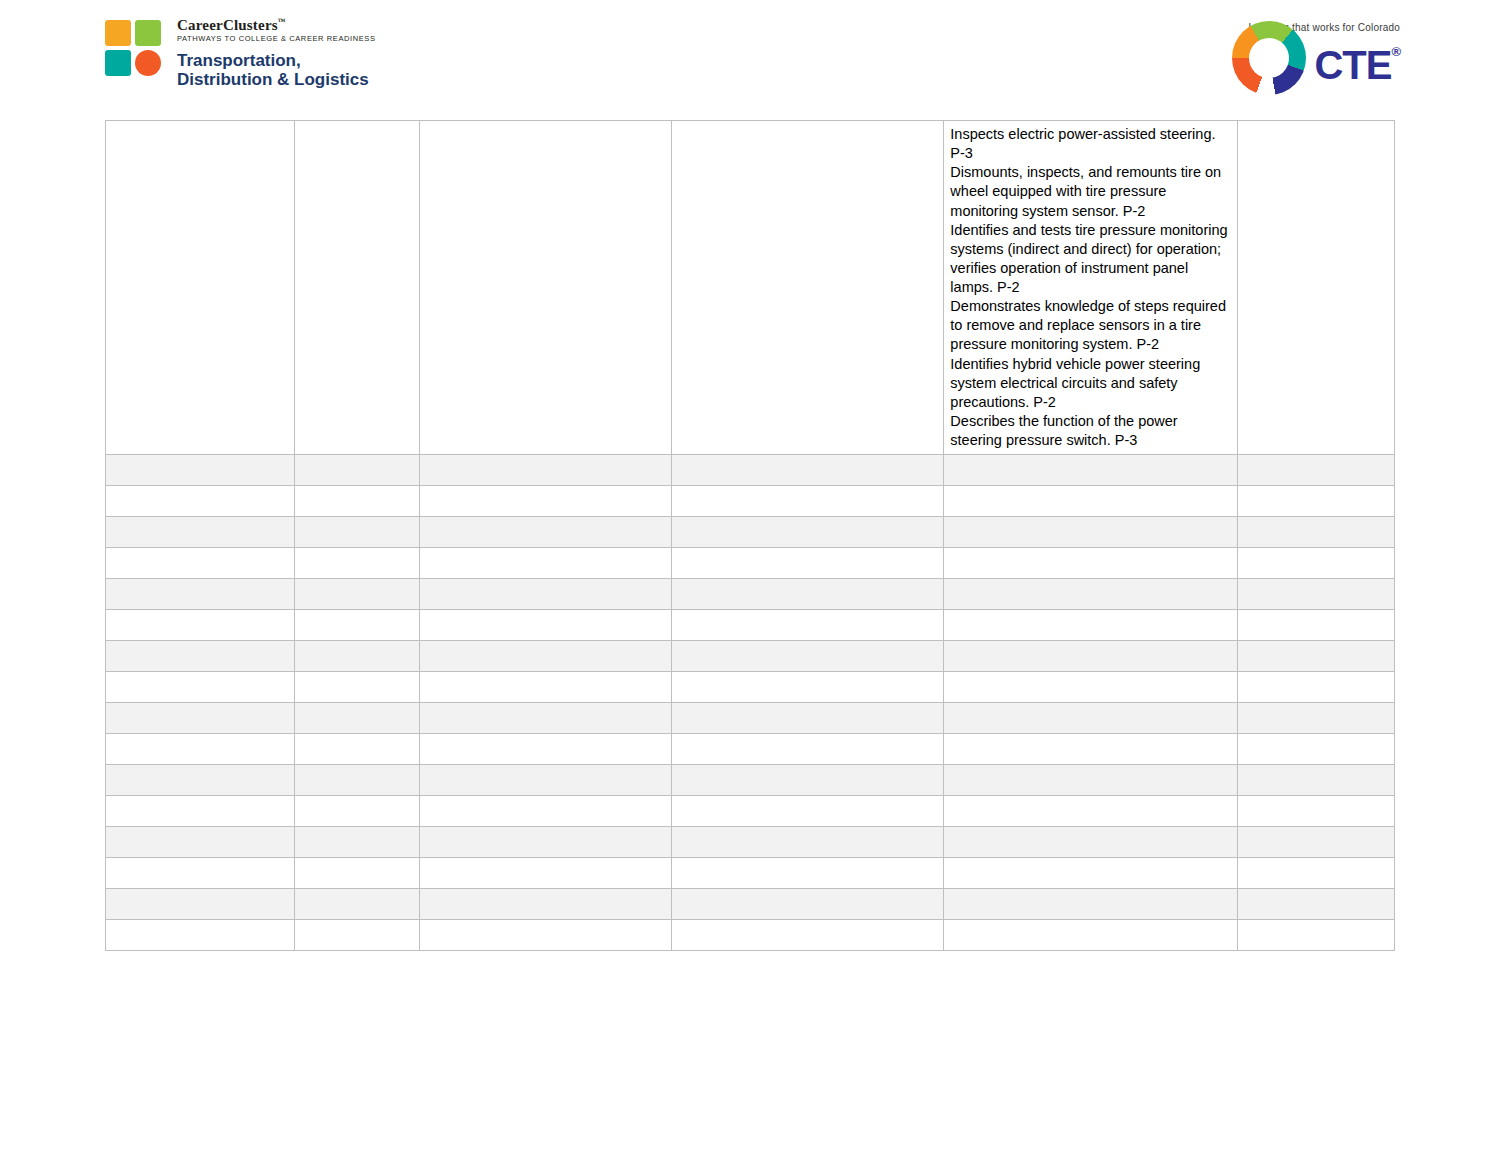CareerClusters™
PATHWAYS TO COLLEGE & CAREER READINESS
Transportation,
Distribution & Logistics
Learning that works for Colorado
CTE®
| | | | | Inspects electric power-assisted steering. P-3 Dismounts, inspects, and remounts tire on wheel equipped with tire pressure monitoring system sensor. P-2 Identifies and tests tire pressure monitoring systems (indirect and direct) for operation; verifies operation of instrument panel lamps. P-2 Demonstrates knowledge of steps required to remove and replace sensors in a tire pressure monitoring system. P-2 Identifies hybrid vehicle power steering system electrical circuits and safety precautions. P-2 Describes the function of the power steering pressure switch. P-3 | |